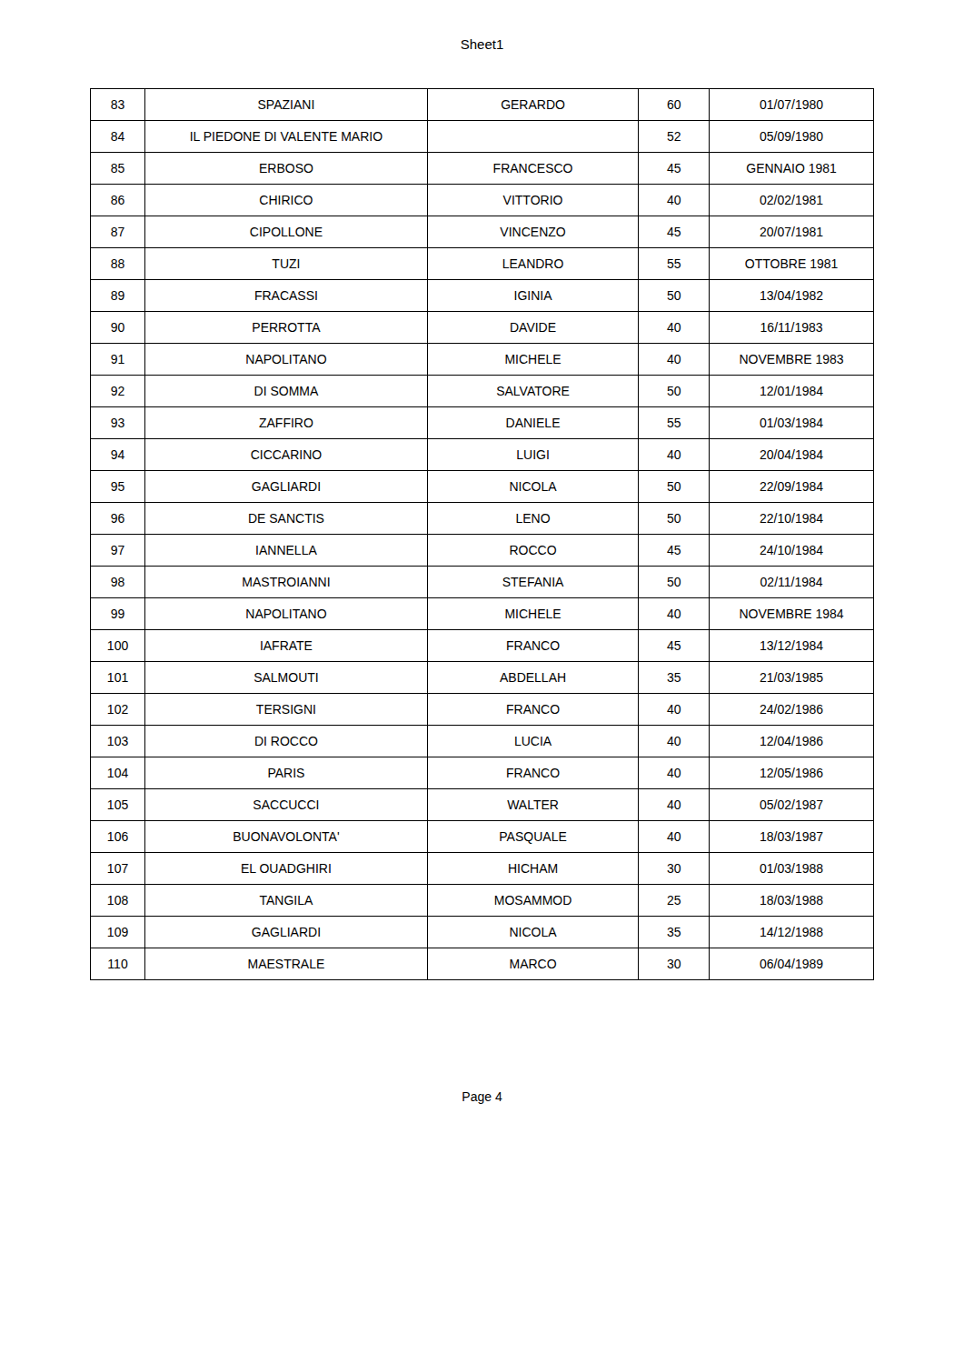Sheet1
| 83 | SPAZIANI | GERARDO | 60 | 01/07/1980 |
| 84 | IL PIEDONE DI VALENTE MARIO | | 52 | 05/09/1980 |
| 85 | ERBOSO | FRANCESCO | 45 | GENNAIO 1981 |
| 86 | CHIRICO | VITTORIO | 40 | 02/02/1981 |
| 87 | CIPOLLONE | VINCENZO | 45 | 20/07/1981 |
| 88 | TUZI | LEANDRO | 55 | OTTOBRE 1981 |
| 89 | FRACASSI | IGINIA | 50 | 13/04/1982 |
| 90 | PERROTTA | DAVIDE | 40 | 16/11/1983 |
| 91 | NAPOLITANO | MICHELE | 40 | NOVEMBRE 1983 |
| 92 | DI SOMMA | SALVATORE | 50 | 12/01/1984 |
| 93 | ZAFFIRO | DANIELE | 55 | 01/03/1984 |
| 94 | CICCARINO | LUIGI | 40 | 20/04/1984 |
| 95 | GAGLIARDI | NICOLA | 50 | 22/09/1984 |
| 96 | DE SANCTIS | LENO | 50 | 22/10/1984 |
| 97 | IANNELLA | ROCCO | 45 | 24/10/1984 |
| 98 | MASTROIANNI | STEFANIA | 50 | 02/11/1984 |
| 99 | NAPOLITANO | MICHELE | 40 | NOVEMBRE 1984 |
| 100 | IAFRATE | FRANCO | 45 | 13/12/1984 |
| 101 | SALMOUTI | ABDELLAH | 35 | 21/03/1985 |
| 102 | TERSIGNI | FRANCO | 40 | 24/02/1986 |
| 103 | DI ROCCO | LUCIA | 40 | 12/04/1986 |
| 104 | PARIS | FRANCO | 40 | 12/05/1986 |
| 105 | SACCUCCI | WALTER | 40 | 05/02/1987 |
| 106 | BUONAVOLONTA' | PASQUALE | 40 | 18/03/1987 |
| 107 | EL OUADGHIRI | HICHAM | 30 | 01/03/1988 |
| 108 | TANGILA | MOSAMMOD | 25 | 18/03/1988 |
| 109 | GAGLIARDI | NICOLA | 35 | 14/12/1988 |
| 110 | MAESTRALE | MARCO | 30 | 06/04/1989 |
Page 4